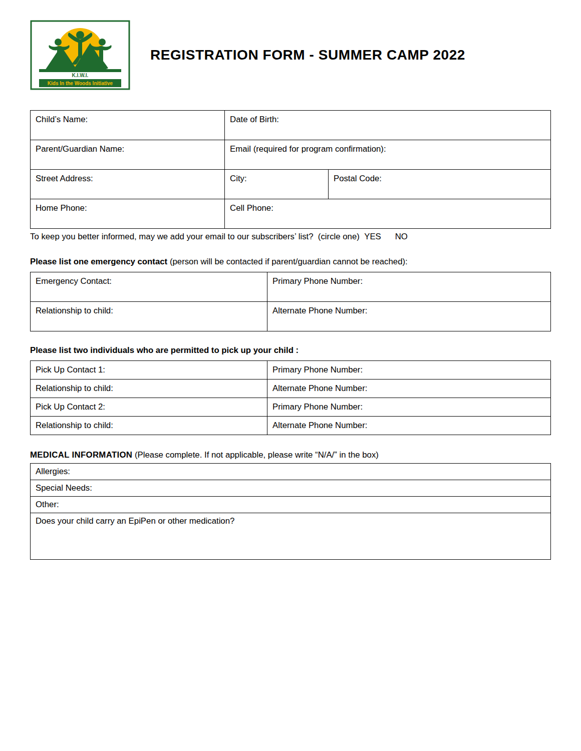K.I.W.I. Kids In the Woods Initiative
REGISTRATION FORM - SUMMER CAMP 2022
| Child’s Name: | Date of Birth: |
| Parent/Guardian Name: | Email (required for program confirmation): |
| Street Address: | City: | Postal Code: |
| Home Phone: | Cell Phone: |
To keep you better informed, may we add your email to our subscribers’ list? (circle one) YES NO
Please list one emergency contact (person will be contacted if parent/guardian cannot be reached):
| Emergency Contact: | Primary Phone Number: |
| Relationship to child: | Alternate Phone Number: |
Please list two individuals who are permitted to pick up your child :
| Pick Up Contact 1: | Primary Phone Number: |
| Relationship to child: | Alternate Phone Number: |
| Pick Up Contact 2: | Primary Phone Number: |
| Relationship to child: | Alternate Phone Number: |
MEDICAL INFORMATION (Please complete. If not applicable, please write “N/A/” in the box)
| Allergies: |
| Special Needs: |
| Other: |
| Does your child carry an EpiPen or other medication? |